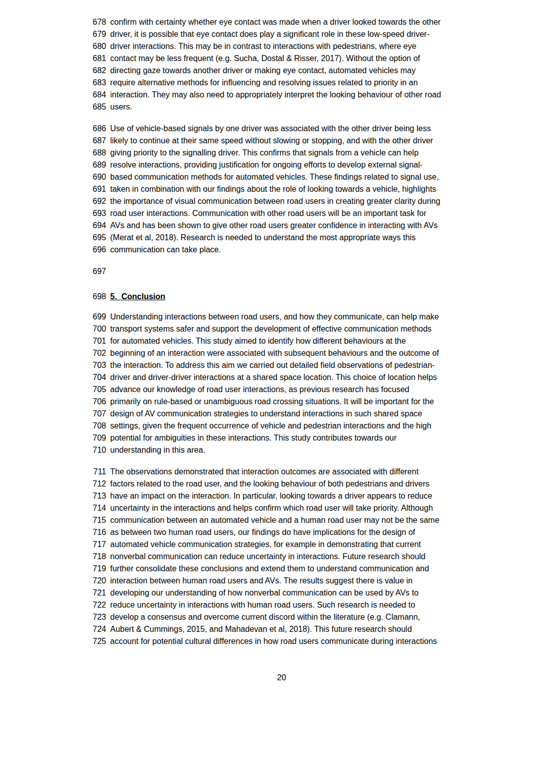678confirm with certainty whether eye contact was made when a driver looked towards the other
679driver, it is possible that eye contact does play a significant role in these low-speed driver-
680driver interactions. This may be in contrast to interactions with pedestrians, where eye
681contact may be less frequent (e.g. Sucha, Dostal & Risser, 2017). Without the option of
682directing gaze towards another driver or making eye contact, automated vehicles may
683require alternative methods for influencing and resolving issues related to priority in an
684interaction. They may also need to appropriately interpret the looking behaviour of other road
685users.
686 Use of vehicle-based signals by one driver was associated with the other driver being less
687likely to continue at their same speed without slowing or stopping, and with the other driver
688giving priority to the signalling driver. This confirms that signals from a vehicle can help
689resolve interactions, providing justification for ongoing efforts to develop external signal-
690based communication methods for automated vehicles. These findings related to signal use,
691taken in combination with our findings about the role of looking towards a vehicle, highlights
692the importance of visual communication between road users in creating greater clarity during
693road user interactions. Communication with other road users will be an important task for
694 AVs and has been shown to give other road users greater confidence in interacting with AVs
695(Merat et al, 2018). Research is needed to understand the most appropriate ways this
696communication can take place.
697
6985. Conclusion
699 Understanding interactions between road users, and how they communicate, can help make
700transport systems safer and support the development of effective communication methods
701for automated vehicles. This study aimed to identify how different behaviours at the
702beginning of an interaction were associated with subsequent behaviours and the outcome of
703the interaction. To address this aim we carried out detailed field observations of pedestrian-
704driver and driver-driver interactions at a shared space location. This choice of location helps
705advance our knowledge of road user interactions, as previous research has focused
706primarily on rule-based or unambiguous road crossing situations. It will be important for the
707design of AV communication strategies to understand interactions in such shared space
708settings, given the frequent occurrence of vehicle and pedestrian interactions and the high
709potential for ambiguities in these interactions. This study contributes towards our
710understanding in this area.
711 The observations demonstrated that interaction outcomes are associated with different
712factors related to the road user, and the looking behaviour of both pedestrians and drivers
713have an impact on the interaction. In particular, looking towards a driver appears to reduce
714uncertainty in the interactions and helps confirm which road user will take priority. Although
715communication between an automated vehicle and a human road user may not be the same
716as between two human road users, our findings do have implications for the design of
717automated vehicle communication strategies, for example in demonstrating that current
718nonverbal communication can reduce uncertainty in interactions. Future research should
719further consolidate these conclusions and extend them to understand communication and
720interaction between human road users and AVs. The results suggest there is value in
721developing our understanding of how nonverbal communication can be used by AVs to
722reduce uncertainty in interactions with human road users. Such research is needed to
723develop a consensus and overcome current discord within the literature (e.g. Clamann,
724 Aubert & Cummings, 2015, and Mahadevan et al, 2018). This future research should
725account for potential cultural differences in how road users communicate during interactions
20